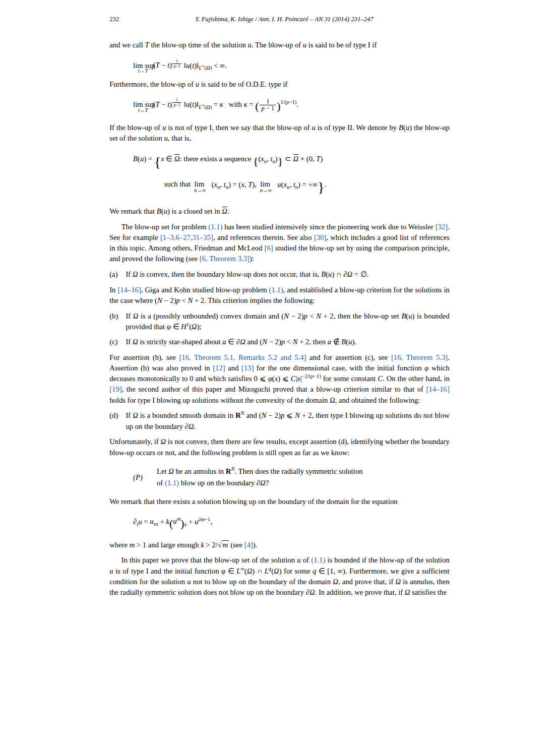232 Y. Fujishima, K. Ishige / Ann. I. H. Poincaré – AN 31 (2014) 231–247
and we call T the blow-up time of the solution u. The blow-up of u is said to be of type I if
lim supt→T(T − t)1 p−1 ‖u(t)‖L∞(Ω) < ∞.
Furthermore, the blow-up of u is said to be of O.D.E. type if
lim supt→T(T − t)1 p−1 ‖u(t)‖L∞(Ω) = κ with κ = (1 p − 1)1/(p−1).
If the blow-up of u is not of type I, then we say that the blow-up of u is of type II. We denote by B(u) the blow-up set of the solution u, that is,
B(u) = {x ∈ Ω: there exists a sequence {(xn, tn)} ⊂ Ω × (0, T)
such that limn→∞(xn, tn) = (x, T), limn→∞u(xn, tn) = +∞}.
We remark that B(u) is a closed set in Ω.
The blow-up set for problem (1.1) has been studied intensively since the pioneering work due to Weissler [32]. See for example [1–3,6–27,31–35], and references therein. See also [30], which includes a good list of references in this topic. Among others, Friedman and McLeod [6] studied the blow-up set by using the comparison principle, and proved the following (see [6, Theorem 3.3]):
(a) If Ω is convex, then the boundary blow-up does not occur, that is, B(u) ∩ ∂Ω = ∅.
In [14–16], Giga and Kohn studied blow-up problem (1.1), and established a blow-up criterion for the solutions in the case where (N − 2)p < N + 2. This criterion implies the following:
(b) If Ω is a (possibly unbounded) convex domain and (N − 2)p < N + 2, then the blow-up set B(u) is bounded provided that φ ∈ H1(Ω);
(c) If Ω is strictly star-shaped about a ∈ ∂Ω and (N − 2)p < N + 2, then a ∉ B(u).
For assertion (b), see [16, Theorem 5.1, Remarks 5.2 and 5.4] and for assertion (c), see [16, Theorem 5.3]. Assertion (b) was also proved in [12] and [13] for the one dimensional case, with the initial function φ which deceases monotonically to 0 and which satisfies 0 ⩽ φ(x) ⩽ C|x|−2/(p−1) for some constant C. On the other hand, in [19], the second author of this paper and Mizoguchi proved that a blow-up criterion similar to that of [14–16] holds for type I blowing up solutions without the convexity of the domain Ω, and obtained the following:
(d) If Ω is a bounded smooth domain in RN and (N − 2)p ⩽ N + 2, then type I blowing up solutions do not blow up on the boundary ∂Ω.
Unfortunately, if Ω is not convex, then there are few results, except assertion (d), identifying whether the boundary blow-up occurs or not, and the following problem is still open as far as we know:
(P)
Let Ω be an annulus in RN. Then does the radially symmetric solution
of (1.1) blow up on the boundary ∂Ω?
We remark that there exists a solution blowing up on the boundary of the domain for the equation
∂tu = uxx + k(um)x + u2m−1,
where m > 1 and large enough k > 2/√m (see [4]).
In this paper we prove that the blow-up set of the solution u of (1.1) is bounded if the blow-up of the solution u is of type I and the initial function φ ∈ L∞(Ω) ∩ Lq(Ω) for some q ∈ [1, ∞). Furthermore, we give a sufficient condition for the solution u not to blow up on the boundary of the domain Ω, and prove that, if Ω is annulus, then the radially symmetric solution does not blow up on the boundary ∂Ω. In addition, we prove that, if Ω satisfies the